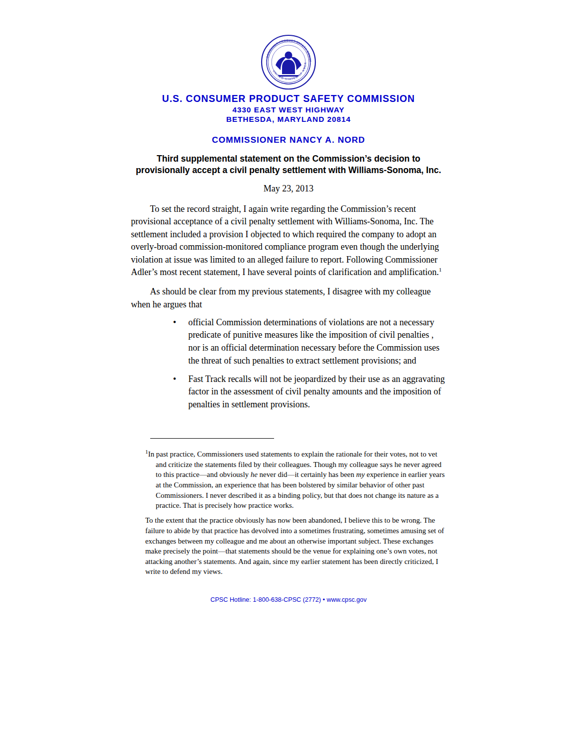CONSUMER PRODUCT SAFETY COMMISSION UNITED STATES OF AMERICA
U.S. CONSUMER PRODUCT SAFETY COMMISSION
4330 EAST WEST HIGHWAY
BETHESDA, MARYLAND 20814
COMMISSIONER NANCY A. NORD
Third supplemental statement on the Commission’s decision to provisionally accept a civil penalty settlement with Williams-Sonoma, Inc.
May 23, 2013
To set the record straight, I again write regarding the Commission’s recent provisional acceptance of a civil penalty settlement with Williams-Sonoma, Inc. The settlement included a provision I objected to which required the company to adopt an overly-broad commission-monitored compliance program even though the underlying violation at issue was limited to an alleged failure to report. Following Commissioner Adler’s most recent statement, I have several points of clarification and amplification.1
As should be clear from my previous statements, I disagree with my colleague when he argues that
official Commission determinations of violations are not a necessary predicate of punitive measures like the imposition of civil penalties , nor is an official determination necessary before the Commission uses the threat of such penalties to extract settlement provisions; and
Fast Track recalls will not be jeopardized by their use as an aggravating factor in the assessment of civil penalty amounts and the imposition of penalties in settlement provisions.
1 In past practice, Commissioners used statements to explain the rationale for their votes, not to vet and criticize the statements filed by their colleagues. Though my colleague says he never agreed to this practice—and obviously he never did—it certainly has been my experience in earlier years at the Commission, an experience that has been bolstered by similar behavior of other past Commissioners. I never described it as a binding policy, but that does not change its nature as a practice. That is precisely how practice works.
To the extent that the practice obviously has now been abandoned, I believe this to be wrong. The failure to abide by that practice has devolved into a sometimes frustrating, sometimes amusing set of exchanges between my colleague and me about an otherwise important subject. These exchanges make precisely the point—that statements should be the venue for explaining one’s own votes, not attacking another’s statements. And again, since my earlier statement has been directly criticized, I write to defend my views.
CPSC Hotline: 1-800-638-CPSC (2772) • www.cpsc.gov